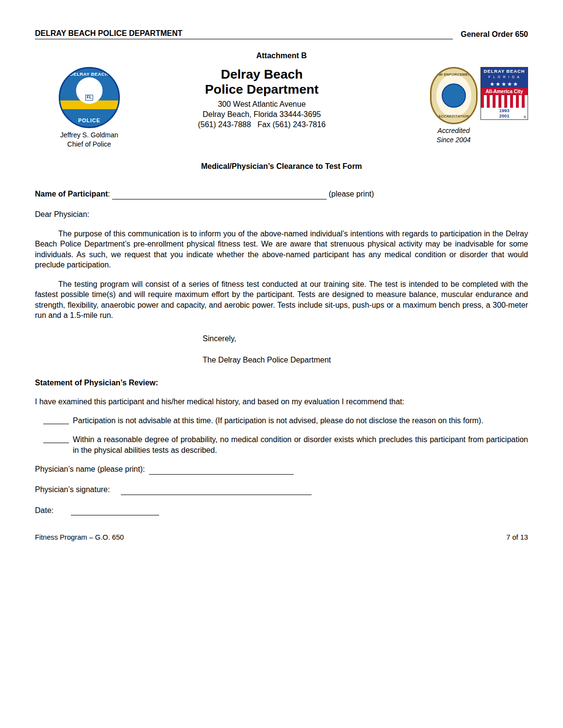DELRAY BEACH POLICE DEPARTMENT
General Order 650
Attachment B
FL
Jeffrey S. Goldman
Chief of Police
Delray Beach
Police Department
300 West Atlantic Avenue
Delray Beach, Florida 33444-3695
(561) 243-7888 Fax (561) 243-7816
™
LAW ENFORCEMENT
ACCREDITATION
Accredited
Since 2004
DELRAY BEACH
F L O R I D A
★★★★★
All-America City
1993
2001®
Medical/Physician’s Clearance to Test Form
Name of Participant: (please print)
Dear Physician:
The purpose of this communication is to inform you of the above-named individual’s intentions with regards to participation in the Delray Beach Police Department’s pre-enrollment physical fitness test. We are aware that strenuous physical activity may be inadvisable for some individuals. As such, we request that you indicate whether the above-named participant has any medical condition or disorder that would preclude participation.
The testing program will consist of a series of fitness test conducted at our training site. The test is intended to be completed with the fastest possible time(s) and will require maximum effort by the participant. Tests are designed to measure balance, muscular endurance and strength, flexibility, anaerobic power and capacity, and aerobic power. Tests include sit-ups, push-ups or a maximum bench press, a 300-meter run and a 1.5-mile run.
Sincerely,
The Delray Beach Police Department
Statement of Physician’s Review:
I have examined this participant and his/her medical history, and based on my evaluation I recommend that:
Participation is not advisable at this time. (If participation is not advised, please do not disclose the reason on this form).
Within a reasonable degree of probability, no medical condition or disorder exists which precludes this participant from participation in the physical abilities tests as described.
Physician’s name (please print):
Physician’s signature:
Date:
Fitness Program – G.O. 650
7 of 13